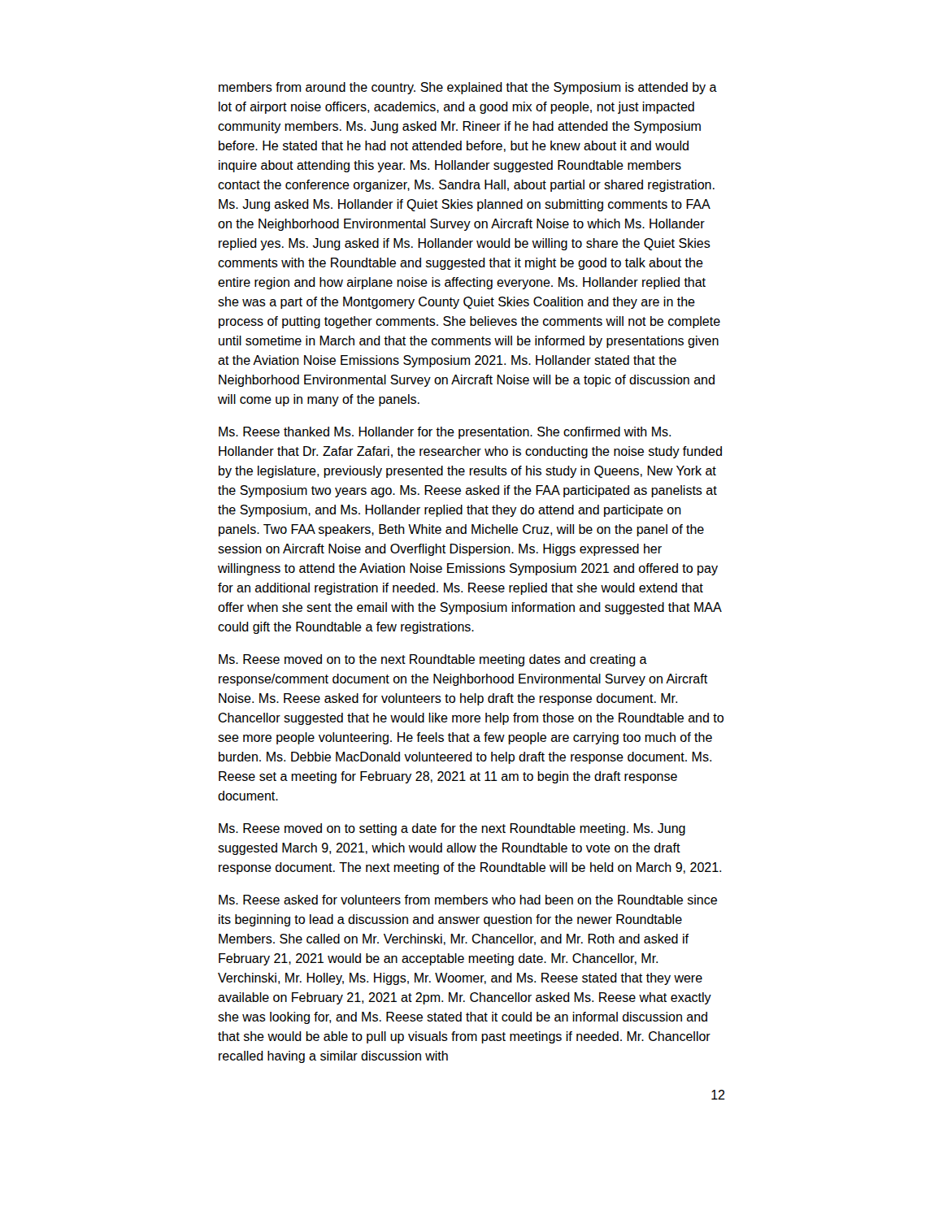members from around the country. She explained that the Symposium is attended by a lot of airport noise officers, academics, and a good mix of people, not just impacted community members. Ms. Jung asked Mr. Rineer if he had attended the Symposium before. He stated that he had not attended before, but he knew about it and would inquire about attending this year. Ms. Hollander suggested Roundtable members contact the conference organizer, Ms. Sandra Hall, about partial or shared registration. Ms. Jung asked Ms. Hollander if Quiet Skies planned on submitting comments to FAA on the Neighborhood Environmental Survey on Aircraft Noise to which Ms. Hollander replied yes. Ms. Jung asked if Ms. Hollander would be willing to share the Quiet Skies comments with the Roundtable and suggested that it might be good to talk about the entire region and how airplane noise is affecting everyone. Ms. Hollander replied that she was a part of the Montgomery County Quiet Skies Coalition and they are in the process of putting together comments. She believes the comments will not be complete until sometime in March and that the comments will be informed by presentations given at the Aviation Noise Emissions Symposium 2021. Ms. Hollander stated that the Neighborhood Environmental Survey on Aircraft Noise will be a topic of discussion and will come up in many of the panels.
Ms. Reese thanked Ms. Hollander for the presentation. She confirmed with Ms. Hollander that Dr. Zafar Zafari, the researcher who is conducting the noise study funded by the legislature, previously presented the results of his study in Queens, New York at the Symposium two years ago. Ms. Reese asked if the FAA participated as panelists at the Symposium, and Ms. Hollander replied that they do attend and participate on panels. Two FAA speakers, Beth White and Michelle Cruz, will be on the panel of the session on Aircraft Noise and Overflight Dispersion. Ms. Higgs expressed her willingness to attend the Aviation Noise Emissions Symposium 2021 and offered to pay for an additional registration if needed. Ms. Reese replied that she would extend that offer when she sent the email with the Symposium information and suggested that MAA could gift the Roundtable a few registrations.
Ms. Reese moved on to the next Roundtable meeting dates and creating a response/comment document on the Neighborhood Environmental Survey on Aircraft Noise. Ms. Reese asked for volunteers to help draft the response document. Mr. Chancellor suggested that he would like more help from those on the Roundtable and to see more people volunteering. He feels that a few people are carrying too much of the burden. Ms. Debbie MacDonald volunteered to help draft the response document. Ms. Reese set a meeting for February 28, 2021 at 11 am to begin the draft response document.
Ms. Reese moved on to setting a date for the next Roundtable meeting. Ms. Jung suggested March 9, 2021, which would allow the Roundtable to vote on the draft response document. The next meeting of the Roundtable will be held on March 9, 2021.
Ms. Reese asked for volunteers from members who had been on the Roundtable since its beginning to lead a discussion and answer question for the newer Roundtable Members. She called on Mr. Verchinski, Mr. Chancellor, and Mr. Roth and asked if February 21, 2021 would be an acceptable meeting date. Mr. Chancellor, Mr. Verchinski, Mr. Holley, Ms. Higgs, Mr. Woomer, and Ms. Reese stated that they were available on February 21, 2021 at 2pm. Mr. Chancellor asked Ms. Reese what exactly she was looking for, and Ms. Reese stated that it could be an informal discussion and that she would be able to pull up visuals from past meetings if needed. Mr. Chancellor recalled having a similar discussion with
12